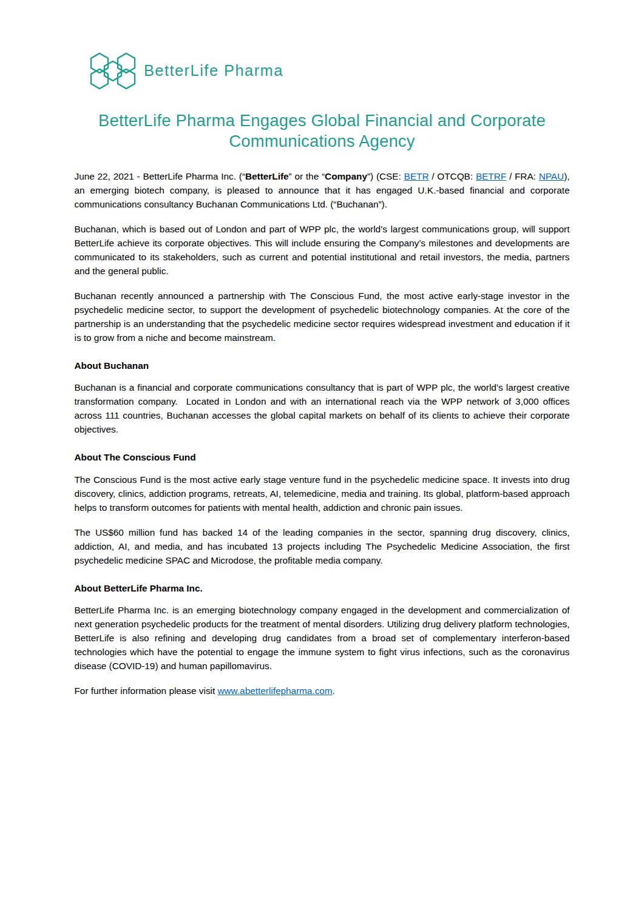BetterLife Pharma
BetterLife Pharma Engages Global Financial and Corporate Communications Agency
June 22, 2021 - BetterLife Pharma Inc. (“BetterLife” or the “Company”) (CSE: BETR / OTCQB: BETRF / FRA: NPAU), an emerging biotech company, is pleased to announce that it has engaged U.K.-based financial and corporate communications consultancy Buchanan Communications Ltd. (“Buchanan”).
Buchanan, which is based out of London and part of WPP plc, the world’s largest communications group, will support BetterLife achieve its corporate objectives. This will include ensuring the Company’s milestones and developments are communicated to its stakeholders, such as current and potential institutional and retail investors, the media, partners and the general public.
Buchanan recently announced a partnership with The Conscious Fund, the most active early-stage investor in the psychedelic medicine sector, to support the development of psychedelic biotechnology companies. At the core of the partnership is an understanding that the psychedelic medicine sector requires widespread investment and education if it is to grow from a niche and become mainstream.
About Buchanan
Buchanan is a financial and corporate communications consultancy that is part of WPP plc, the world’s largest creative transformation company. Located in London and with an international reach via the WPP network of 3,000 offices across 111 countries, Buchanan accesses the global capital markets on behalf of its clients to achieve their corporate objectives.
About The Conscious Fund
The Conscious Fund is the most active early stage venture fund in the psychedelic medicine space. It invests into drug discovery, clinics, addiction programs, retreats, AI, telemedicine, media and training. Its global, platform-based approach helps to transform outcomes for patients with mental health, addiction and chronic pain issues.
The US$60 million fund has backed 14 of the leading companies in the sector, spanning drug discovery, clinics, addiction, AI, and media, and has incubated 13 projects including The Psychedelic Medicine Association, the first psychedelic medicine SPAC and Microdose, the profitable media company.
About BetterLife Pharma Inc.
BetterLife Pharma Inc. is an emerging biotechnology company engaged in the development and commercialization of next generation psychedelic products for the treatment of mental disorders. Utilizing drug delivery platform technologies, BetterLife is also refining and developing drug candidates from a broad set of complementary interferon-based technologies which have the potential to engage the immune system to fight virus infections, such as the coronavirus disease (COVID-19) and human papillomavirus.
For further information please visit www.abetterlifepharma.com.